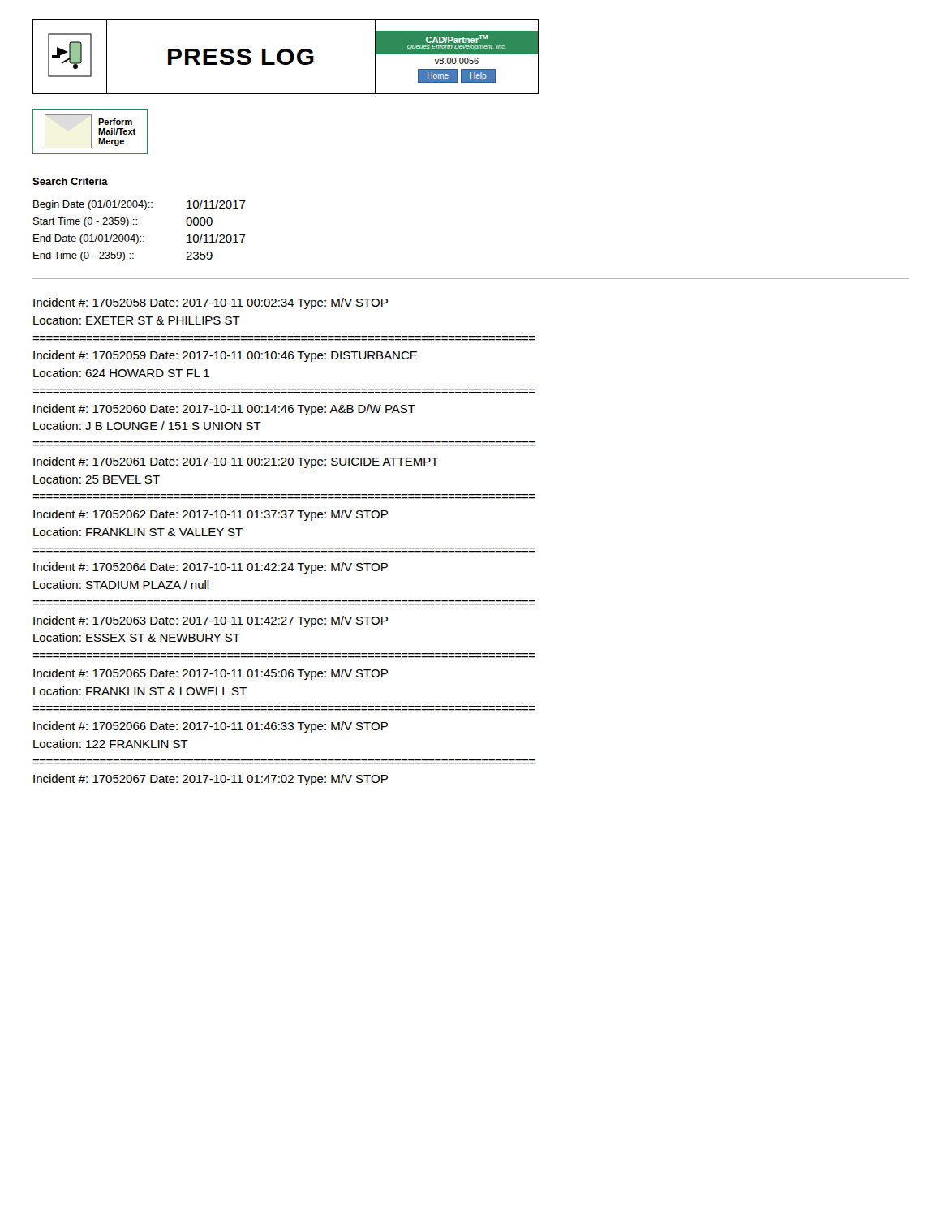| | PRESS LOG | CAD/Partner TM Queues Enforth Development, Inc. v8.00.0056 Home Help |
| | Perform Mail/Text Merge |
Search Criteria
| Begin Date (01/01/2004):: | 10/11/2017 |
| Start Time (0 - 2359) :: | 0000 |
| End Date (01/01/2004):: | 10/11/2017 |
| End Time (0 - 2359) :: | 2359 |
Incident #: 17052058 Date: 2017-10-11 00:02:34 Type: M/V STOP
Location: EXETER ST & PHILLIPS ST
===========================================================================
Incident #: 17052059 Date: 2017-10-11 00:10:46 Type: DISTURBANCE
Location: 624 HOWARD ST FL 1
===========================================================================
Incident #: 17052060 Date: 2017-10-11 00:14:46 Type: A&B D/W PAST
Location: J B LOUNGE / 151 S UNION ST
===========================================================================
Incident #: 17052061 Date: 2017-10-11 00:21:20 Type: SUICIDE ATTEMPT
Location: 25 BEVEL ST
===========================================================================
Incident #: 17052062 Date: 2017-10-11 01:37:37 Type: M/V STOP
Location: FRANKLIN ST & VALLEY ST
===========================================================================
Incident #: 17052064 Date: 2017-10-11 01:42:24 Type: M/V STOP
Location: STADIUM PLAZA / null
===========================================================================
Incident #: 17052063 Date: 2017-10-11 01:42:27 Type: M/V STOP
Location: ESSEX ST & NEWBURY ST
===========================================================================
Incident #: 17052065 Date: 2017-10-11 01:45:06 Type: M/V STOP
Location: FRANKLIN ST & LOWELL ST
===========================================================================
Incident #: 17052066 Date: 2017-10-11 01:46:33 Type: M/V STOP
Location: 122 FRANKLIN ST
===========================================================================
Incident #: 17052067 Date: 2017-10-11 01:47:02 Type: M/V STOP